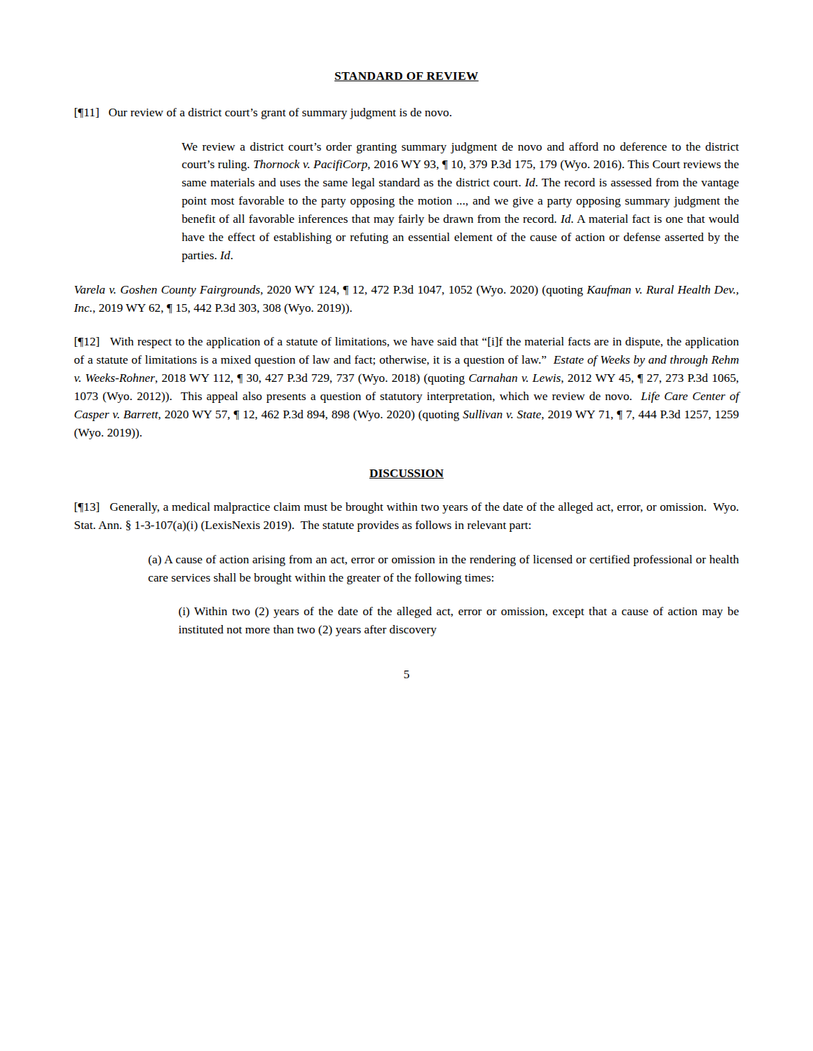STANDARD OF REVIEW
[¶11] Our review of a district court’s grant of summary judgment is de novo.
We review a district court’s order granting summary judgment de novo and afford no deference to the district court’s ruling. Thornock v. PacifiCorp, 2016 WY 93, ¶ 10, 379 P.3d 175, 179 (Wyo. 2016). This Court reviews the same materials and uses the same legal standard as the district court. Id. The record is assessed from the vantage point most favorable to the party opposing the motion ..., and we give a party opposing summary judgment the benefit of all favorable inferences that may fairly be drawn from the record. Id. A material fact is one that would have the effect of establishing or refuting an essential element of the cause of action or defense asserted by the parties. Id.
Varela v. Goshen County Fairgrounds, 2020 WY 124, ¶ 12, 472 P.3d 1047, 1052 (Wyo. 2020) (quoting Kaufman v. Rural Health Dev., Inc., 2019 WY 62, ¶ 15, 442 P.3d 303, 308 (Wyo. 2019)).
[¶12] With respect to the application of a statute of limitations, we have said that “[i]f the material facts are in dispute, the application of a statute of limitations is a mixed question of law and fact; otherwise, it is a question of law.” Estate of Weeks by and through Rehm v. Weeks-Rohner, 2018 WY 112, ¶ 30, 427 P.3d 729, 737 (Wyo. 2018) (quoting Carnahan v. Lewis, 2012 WY 45, ¶ 27, 273 P.3d 1065, 1073 (Wyo. 2012)). This appeal also presents a question of statutory interpretation, which we review de novo. Life Care Center of Casper v. Barrett, 2020 WY 57, ¶ 12, 462 P.3d 894, 898 (Wyo. 2020) (quoting Sullivan v. State, 2019 WY 71, ¶ 7, 444 P.3d 1257, 1259 (Wyo. 2019)).
DISCUSSION
[¶13] Generally, a medical malpractice claim must be brought within two years of the date of the alleged act, error, or omission. Wyo. Stat. Ann. § 1-3-107(a)(i) (LexisNexis 2019). The statute provides as follows in relevant part:
(a) A cause of action arising from an act, error or omission in the rendering of licensed or certified professional or health care services shall be brought within the greater of the following times:
(i) Within two (2) years of the date of the alleged act, error or omission, except that a cause of action may be instituted not more than two (2) years after discovery
5